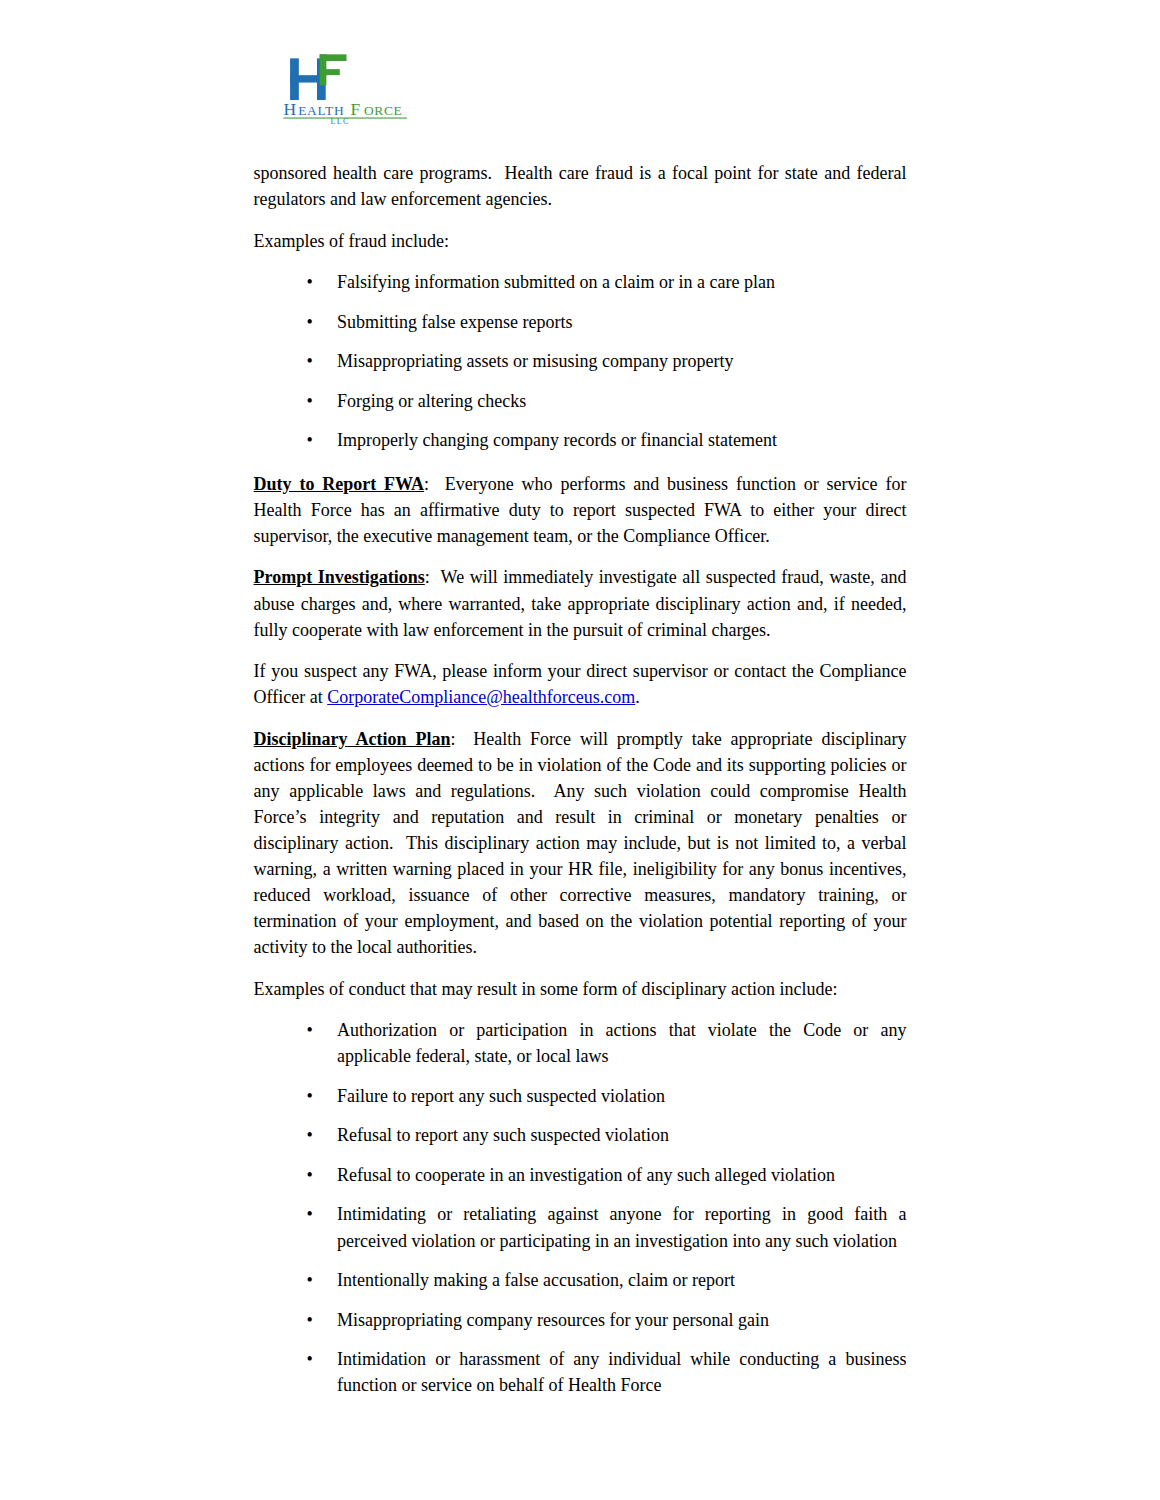H EALTH F ORCE LLC
sponsored health care programs. Health care fraud is a focal point for state and federal regulators and law enforcement agencies.
Examples of fraud include:
Falsifying information submitted on a claim or in a care plan
Submitting false expense reports
Misappropriating assets or misusing company property
Forging or altering checks
Improperly changing company records or financial statement
Duty to Report FWA: Everyone who performs and business function or service for Health Force has an affirmative duty to report suspected FWA to either your direct supervisor, the executive management team, or the Compliance Officer.
Prompt Investigations: We will immediately investigate all suspected fraud, waste, and abuse charges and, where warranted, take appropriate disciplinary action and, if needed, fully cooperate with law enforcement in the pursuit of criminal charges.
If you suspect any FWA, please inform your direct supervisor or contact the Compliance Officer at CorporateCompliance@healthforceus.com.
Disciplinary Action Plan: Health Force will promptly take appropriate disciplinary actions for employees deemed to be in violation of the Code and its supporting policies or any applicable laws and regulations. Any such violation could compromise Health Force’s integrity and reputation and result in criminal or monetary penalties or disciplinary action. This disciplinary action may include, but is not limited to, a verbal warning, a written warning placed in your HR file, ineligibility for any bonus incentives, reduced workload, issuance of other corrective measures, mandatory training, or termination of your employment, and based on the violation potential reporting of your activity to the local authorities.
Examples of conduct that may result in some form of disciplinary action include:
Authorization or participation in actions that violate the Code or any applicable federal, state, or local laws
Failure to report any such suspected violation
Refusal to report any such suspected violation
Refusal to cooperate in an investigation of any such alleged violation
Intimidating or retaliating against anyone for reporting in good faith a perceived violation or participating in an investigation into any such violation
Intentionally making a false accusation, claim or report
Misappropriating company resources for your personal gain
Intimidation or harassment of any individual while conducting a business function or service on behalf of Health Force